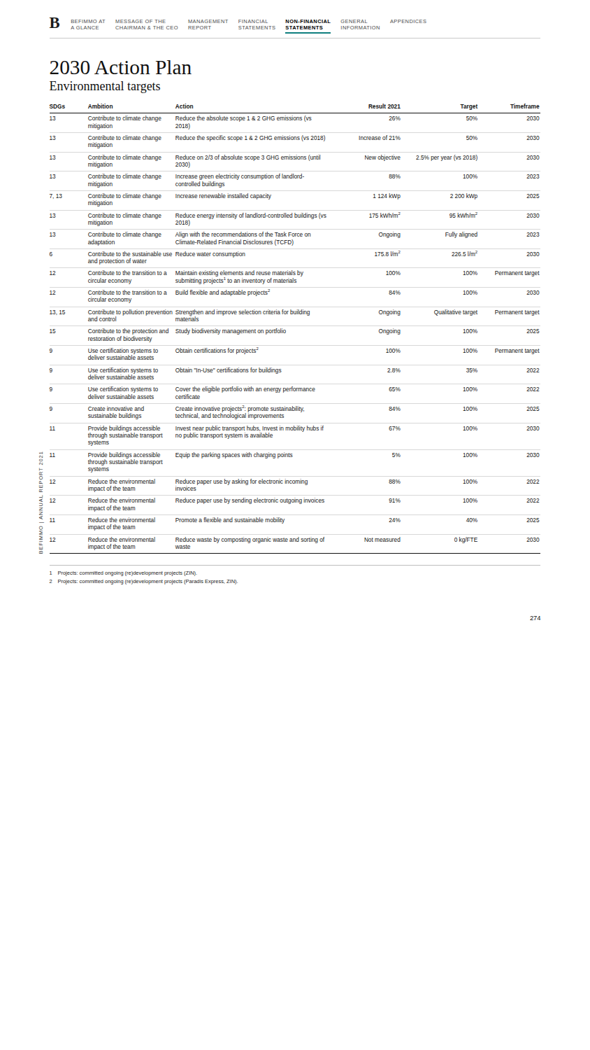B
BEFIMMO AT A GLANCE MESSAGE OF THE CHAIRMAN & THE CEO MANAGEMENT REPORT FINANCIAL STATEMENTS NON-FINANCIAL STATEMENTS GENERAL INFORMATION APPENDICES
2030 Action Plan
Environmental targets
| SDGs | Ambition | Action | Result 2021 | Target | Timeframe |
| --- | --- | --- | --- | --- | --- |
| 13 | Contribute to climate change mitigation | Reduce the absolute scope 1 & 2 GHG emissions (vs 2018) | 26% | 50% | 2030 |
| 13 | Contribute to climate change mitigation | Reduce the specific scope 1 & 2 GHG emissions (vs 2018) | Increase of 21% | 50% | 2030 |
| 13 | Contribute to climate change mitigation | Reduce on 2/3 of absolute scope 3 GHG emissions (until 2030) | New objective | 2.5% per year (vs 2018) | 2030 |
| 13 | Contribute to climate change mitigation | Increase green electricity consumption of landlord-controlled buildings | 88% | 100% | 2023 |
| 7, 13 | Contribute to climate change mitigation | Increase renewable installed capacity | 1 124 kWp | 2 200 kWp | 2025 |
| 13 | Contribute to climate change mitigation | Reduce energy intensity of landlord-controlled buildings (vs 2018) | 175 kWh/m 2 | 95 kWh/m 2 | 2030 |
| 13 | Contribute to climate change adaptation | Align with the recommendations of the Task Force on Climate-Related Financial Disclosures (TCFD) | Ongoing | Fully aligned | 2023 |
| 6 | Contribute to the sustainable use and protection of water | Reduce water consumption | 175.8 l/m 2 | 226.5 l/m 2 | 2030 |
| 12 | Contribute to the transition to a circular economy | Maintain existing elements and reuse materials by submitting projects 1 to an inventory of materials | 100% | 100% | Permanent target |
| 12 | Contribute to the transition to a circular economy | Build flexible and adaptable projects 2 | 84% | 100% | 2030 |
| 13, 15 | Contribute to pollution prevention and control | Strengthen and improve selection criteria for building materials | Ongoing | Qualitative target | Permanent target |
| 15 | Contribute to the protection and restoration of biodiversity | Study biodiversity management on portfolio | Ongoing | 100% | 2025 |
| 9 | Use certification systems to deliver sustainable assets | Obtain certifications for projects 2 | 100% | 100% | Permanent target |
| 9 | Use certification systems to deliver sustainable assets | Obtain "In-Use" certifications for buildings | 2.8% | 35% | 2022 |
| 9 | Use certification systems to deliver sustainable assets | Cover the eligible portfolio with an energy performance certificate | 65% | 100% | 2022 |
| 9 | Create innovative and sustainable buildings | Create innovative projects 2 : promote sustainability, technical, and technological improvements | 84% | 100% | 2025 |
| 11 | Provide buildings accessible through sustainable transport systems | Invest near public transport hubs, Invest in mobility hubs if no public transport system is available | 67% | 100% | 2030 |
| 11 | Provide buildings accessible through sustainable transport systems | Equip the parking spaces with charging points | 5% | 100% | 2030 |
| 12 | Reduce the environmental impact of the team | Reduce paper use by asking for electronic incoming invoices | 88% | 100% | 2022 |
| 12 | Reduce the environmental impact of the team | Reduce paper use by sending electronic outgoing invoices | 91% | 100% | 2022 |
| 11 | Reduce the environmental impact of the team | Promote a flexible and sustainable mobility | 24% | 40% | 2025 |
| 12 | Reduce the environmental impact of the team | Reduce waste by composting organic waste and sorting of waste | Not measured | 0 kg/FTE | 2030 |
Projects: committed ongoing (re)development projects (ZIN).
Projects: committed ongoing (re)development projects (Paradis Express, ZIN).
BEFIMMO | ANNUAL REPORT 2021
274